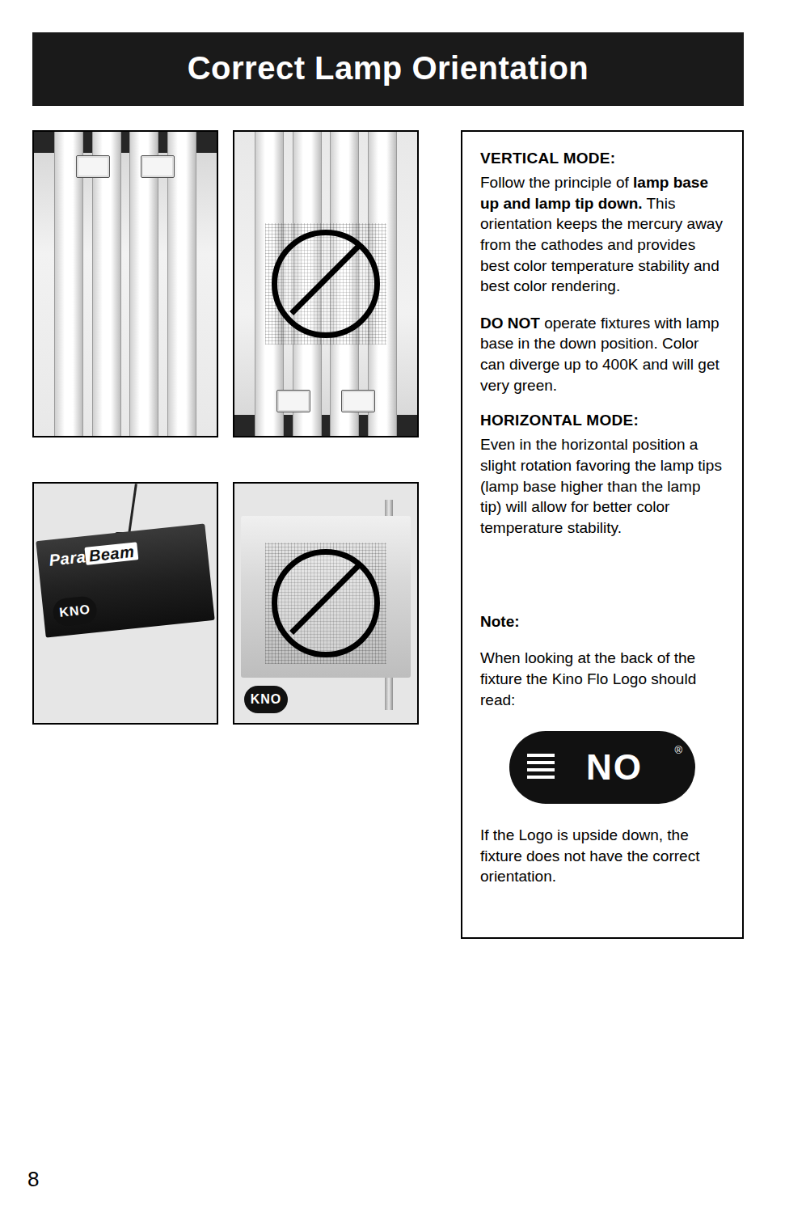Correct Lamp Orientation
ParaBeam
KNO
KNO
VERTICAL MODE:
Follow the principle of lamp base up and lamp tip down. This orientation keeps the mercury away from the cathodes and provides best color temperature stability and best color rendering.
DO NOT operate fixtures with lamp base in the down position. Color can diverge up to 400K and will get very green.
HORIZONTAL MODE:
Even in the horizontal position a slight rotation favoring the lamp tips (lamp base higher than the lamp tip) will allow for better color temperature stability.
Note:
When looking at the back of the fixture the Kino Flo Logo should read:
NO
®
If the Logo is upside down, the fixture does not have the correct orientation.
8